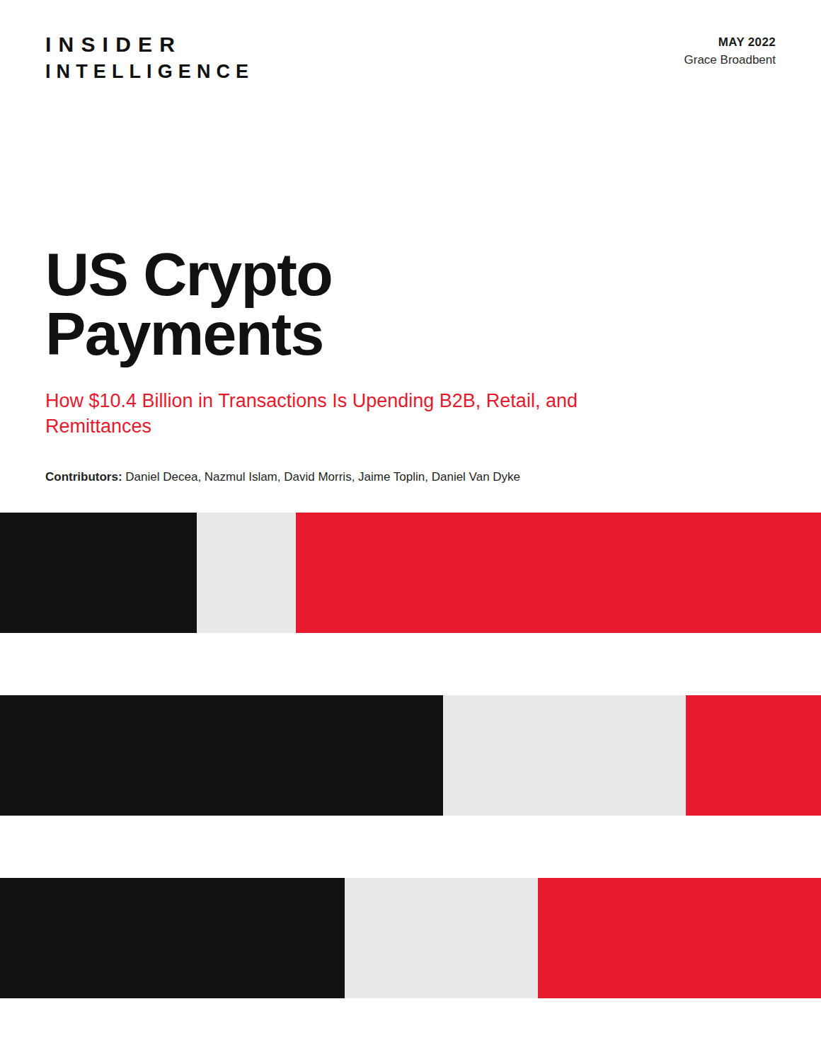INSIDER INTELLIGENCE
MAY 2022
Grace Broadbent
US Crypto Payments
How $10.4 Billion in Transactions Is Upending B2B, Retail, and Remittances
Contributors: Daniel Decea, Nazmul Islam, David Morris, Jaime Toplin, Daniel Van Dyke